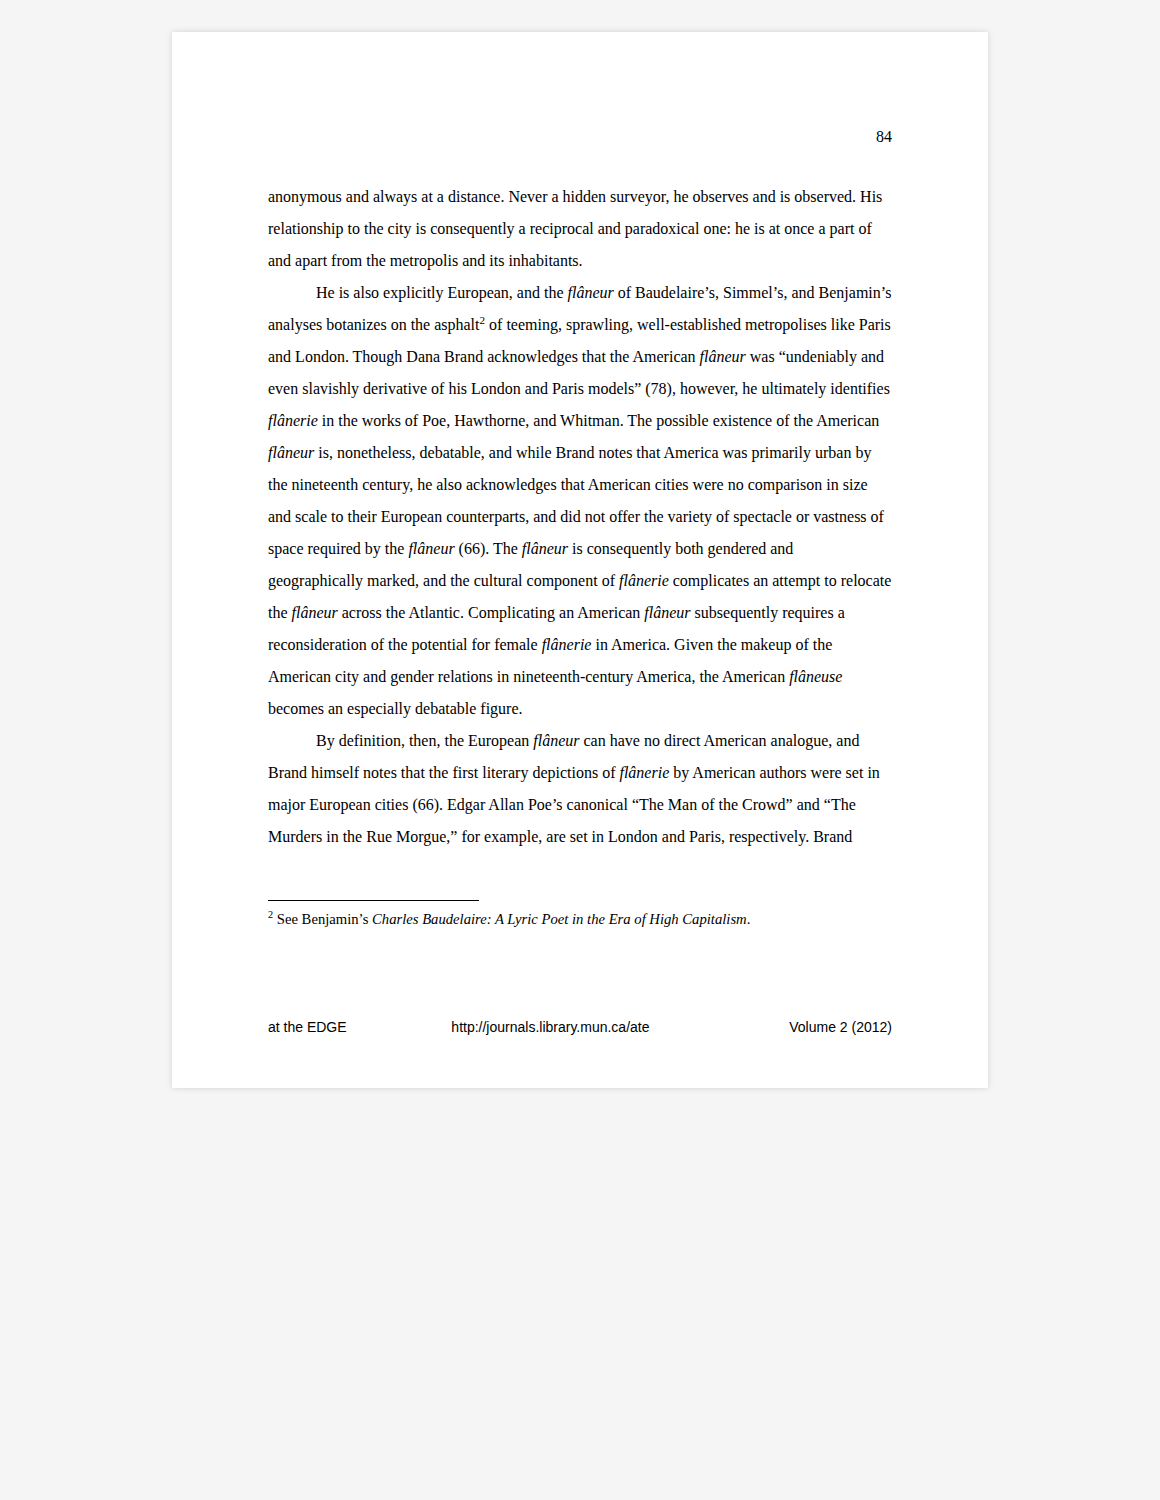84
anonymous and always at a distance. Never a hidden surveyor, he observes and is observed. His relationship to the city is consequently a reciprocal and paradoxical one: he is at once a part of and apart from the metropolis and its inhabitants.
He is also explicitly European, and the flâneur of Baudelaire’s, Simmel’s, and Benjamin’s analyses botanizes on the asphalt2 of teeming, sprawling, well-established metropolises like Paris and London. Though Dana Brand acknowledges that the American flâneur was “undeniably and even slavishly derivative of his London and Paris models” (78), however, he ultimately identifies flânerie in the works of Poe, Hawthorne, and Whitman. The possible existence of the American flâneur is, nonetheless, debatable, and while Brand notes that America was primarily urban by the nineteenth century, he also acknowledges that American cities were no comparison in size and scale to their European counterparts, and did not offer the variety of spectacle or vastness of space required by the flâneur (66). The flâneur is consequently both gendered and geographically marked, and the cultural component of flânerie complicates an attempt to relocate the flâneur across the Atlantic. Complicating an American flâneur subsequently requires a reconsideration of the potential for female flânerie in America. Given the makeup of the American city and gender relations in nineteenth-century America, the American flâneuse becomes an especially debatable figure.
By definition, then, the European flâneur can have no direct American analogue, and Brand himself notes that the first literary depictions of flânerie by American authors were set in major European cities (66). Edgar Allan Poe’s canonical “The Man of the Crowd” and “The Murders in the Rue Morgue,” for example, are set in London and Paris, respectively. Brand
2 See Benjamin’s Charles Baudelaire: A Lyric Poet in the Era of High Capitalism.
at the EDGE http://journals.library.mun.ca/ate Volume 2 (2012)